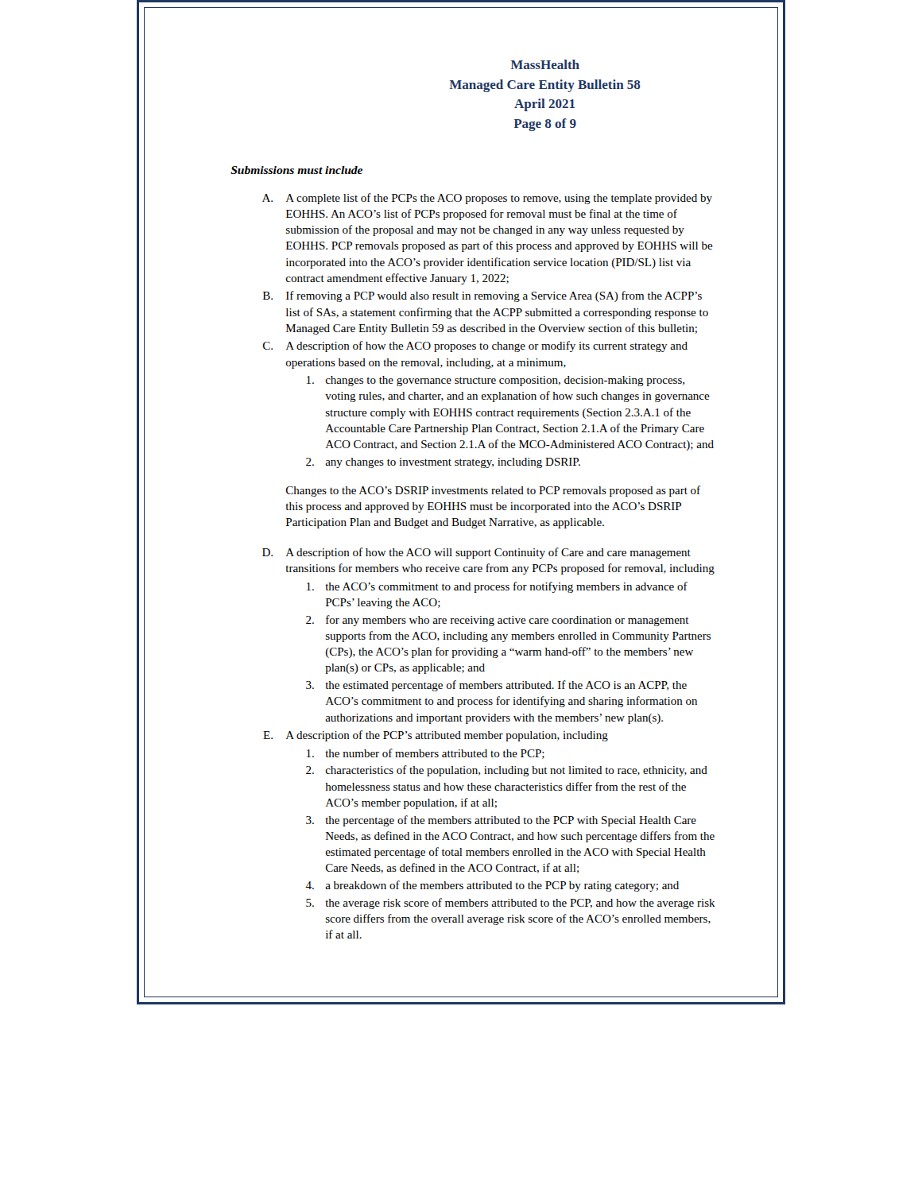MassHealth
Managed Care Entity Bulletin 58
April 2021
Page 8 of 9
Submissions must include
A complete list of the PCPs the ACO proposes to remove, using the template provided by EOHHS. An ACO’s list of PCPs proposed for removal must be final at the time of submission of the proposal and may not be changed in any way unless requested by EOHHS. PCP removals proposed as part of this process and approved by EOHHS will be incorporated into the ACO’s provider identification service location (PID/SL) list via contract amendment effective January 1, 2022;
If removing a PCP would also result in removing a Service Area (SA) from the ACPP’s list of SAs, a statement confirming that the ACPP submitted a corresponding response to Managed Care Entity Bulletin 59 as described in the Overview section of this bulletin;
A description of how the ACO proposes to change or modify its current strategy and operations based on the removal, including, at a minimum,
changes to the governance structure composition, decision-making process, voting rules, and charter, and an explanation of how such changes in governance structure comply with EOHHS contract requirements (Section 2.3.A.1 of the Accountable Care Partnership Plan Contract, Section 2.1.A of the Primary Care ACO Contract, and Section 2.1.A of the MCO-Administered ACO Contract); and
any changes to investment strategy, including DSRIP.
Changes to the ACO’s DSRIP investments related to PCP removals proposed as part of this process and approved by EOHHS must be incorporated into the ACO’s DSRIP Participation Plan and Budget and Budget Narrative, as applicable.
A description of how the ACO will support Continuity of Care and care management transitions for members who receive care from any PCPs proposed for removal, including
the ACO’s commitment to and process for notifying members in advance of PCPs’ leaving the ACO;
for any members who are receiving active care coordination or management supports from the ACO, including any members enrolled in Community Partners (CPs), the ACO’s plan for providing a “warm hand-off” to the members’ new plan(s) or CPs, as applicable; and
the estimated percentage of members attributed. If the ACO is an ACPP, the ACO’s commitment to and process for identifying and sharing information on authorizations and important providers with the members’ new plan(s).
A description of the PCP’s attributed member population, including
the number of members attributed to the PCP;
characteristics of the population, including but not limited to race, ethnicity, and homelessness status and how these characteristics differ from the rest of the ACO’s member population, if at all;
the percentage of the members attributed to the PCP with Special Health Care Needs, as defined in the ACO Contract, and how such percentage differs from the estimated percentage of total members enrolled in the ACO with Special Health Care Needs, as defined in the ACO Contract, if at all;
a breakdown of the members attributed to the PCP by rating category; and
the average risk score of members attributed to the PCP, and how the average risk score differs from the overall average risk score of the ACO’s enrolled members, if at all.